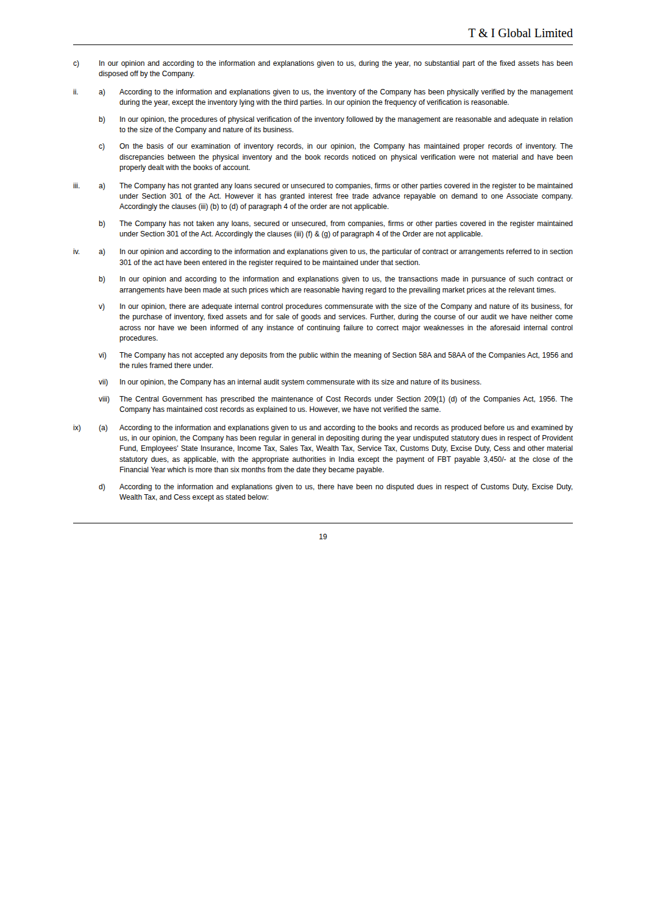T & I Global Limited
c)
In our opinion and according to the information and explanations given to us, during the year, no substantial part of the fixed assets has been disposed off by the Company.
ii.
a)
According to the information and explanations given to us, the inventory of the Company has been physically verified by the management during the year, except the inventory lying with the third parties. In our opinion the frequency of verification is reasonable.
b)
In our opinion, the procedures of physical verification of the inventory followed by the management are reasonable and adequate in relation to the size of the Company and nature of its business.
c)
On the basis of our examination of inventory records, in our opinion, the Company has maintained proper records of inventory. The discrepancies between the physical inventory and the book records noticed on physical verification were not material and have been properly dealt with the books of account.
iii.
a)
The Company has not granted any loans secured or unsecured to companies, firms or other parties covered in the register to be maintained under Section 301 of the Act. However it has granted interest free trade advance repayable on demand to one Associate company. Accordingly the clauses (iii) (b) to (d) of paragraph 4 of the order are not applicable.
b)
The Company has not taken any loans, secured or unsecured, from companies, firms or other parties covered in the register maintained under Section 301 of the Act. Accordingly the clauses (iii) (f) & (g) of paragraph 4 of the Order are not applicable.
iv.
a)
In our opinion and according to the information and explanations given to us, the particular of contract or arrangements referred to in section 301 of the act have been entered in the register required to be maintained under that section.
b)
In our opinion and according to the information and explanations given to us, the transactions made in pursuance of such contract or arrangements have been made at such prices which are reasonable having regard to the prevailing market prices at the relevant times.
v)
In our opinion, there are adequate internal control procedures commensurate with the size of the Company and nature of its business, for the purchase of inventory, fixed assets and for sale of goods and services. Further, during the course of our audit we have neither come across nor have we been informed of any instance of continuing failure to correct major weaknesses in the aforesaid internal control procedures.
vi)
The Company has not accepted any deposits from the public within the meaning of Section 58A and 58AA of the Companies Act, 1956 and the rules framed there under.
vii)
In our opinion, the Company has an internal audit system commensurate with its size and nature of its business.
viii)
The Central Government has prescribed the maintenance of Cost Records under Section 209(1) (d) of the Companies Act, 1956. The Company has maintained cost records as explained to us. However, we have not verified the same.
ix)
(a)
According to the information and explanations given to us and according to the books and records as produced before us and examined by us, in our opinion, the Company has been regular in general in depositing during the year undisputed statutory dues in respect of Provident Fund, Employees' State Insurance, Income Tax, Sales Tax, Wealth Tax, Service Tax, Customs Duty, Excise Duty, Cess and other material statutory dues, as applicable, with the appropriate authorities in India except the payment of FBT payable 3,450/- at the close of the Financial Year which is more than six months from the date they became payable.
d)
According to the information and explanations given to us, there have been no disputed dues in respect of Customs Duty, Excise Duty, Wealth Tax, and Cess except as stated below:
19